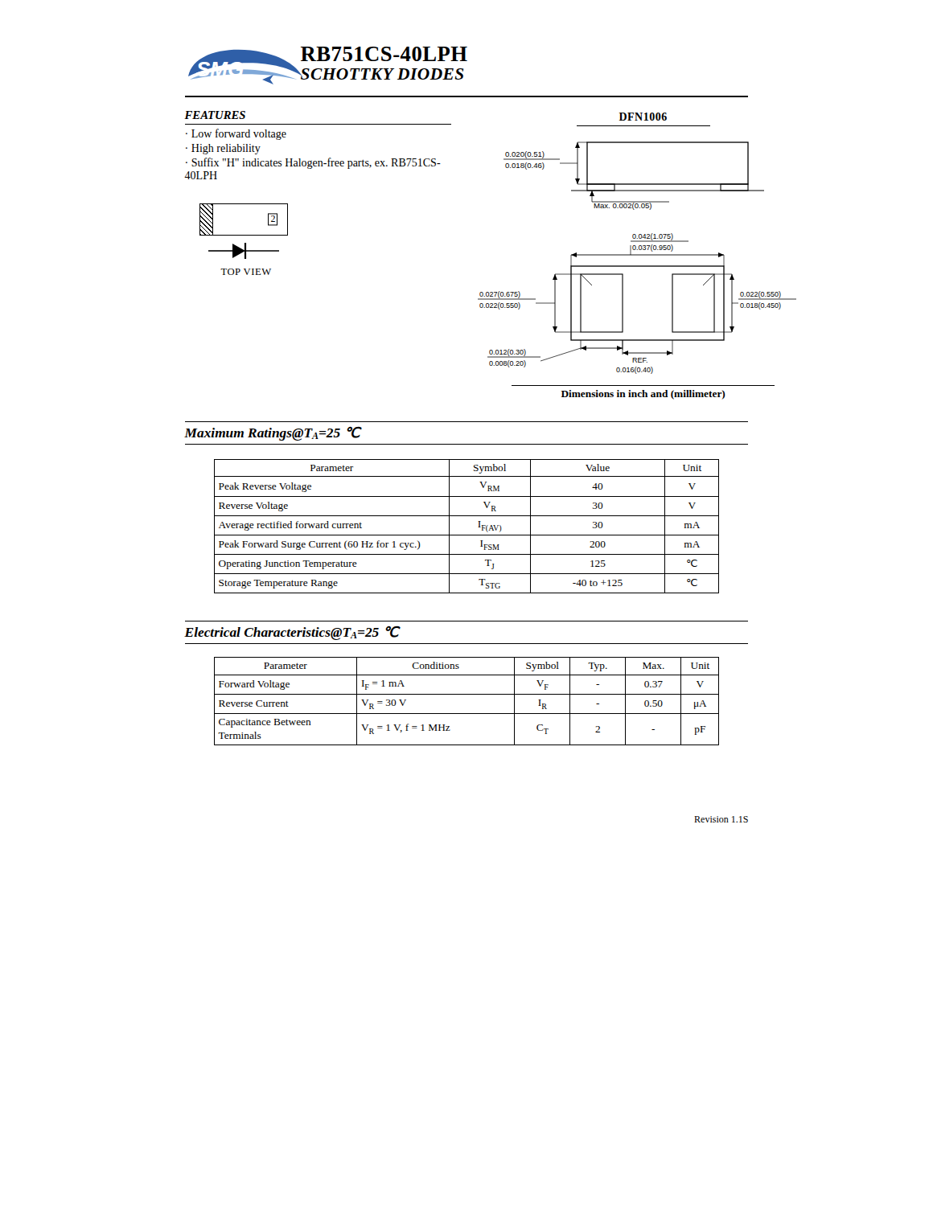SMG
RB751CS-40LPH
SCHOTTKY DIODES
FEATURES
Low forward voltage
High reliability
Suffix "H" indicates Halogen-free parts, ex. RB751CS-40LPH
2
TOP VIEW
DFN1006
0.020(0.51) 0.018(0.46) Max. 0.002(0.05) 0.042(1.075) 0.037(0.950) 0.027(0.675) 0.022(0.550) 0.022(0.550) 0.018(0.450) 0.012(0.30) 0.008(0.20) REF. 0.016(0.40)
Dimensions in inch and (millimeter)
Maximum Ratings@TA=25 ℃
| Parameter | Symbol | Value | Unit |
| --- | --- | --- | --- |
| Peak Reverse Voltage | V RM | 40 | V |
| Reverse Voltage | V R | 30 | V |
| Average rectified forward current | I F(AV) | 30 | mA |
| Peak Forward Surge Current (60 Hz for 1 cyc.) | I FSM | 200 | mA |
| Operating Junction Temperature | T J | 125 | ℃ |
| Storage Temperature Range | T STG | -40 to +125 | ℃ |
Electrical Characteristics@TA=25 ℃
| Parameter | Conditions | Symbol | Typ. | Max. | Unit |
| --- | --- | --- | --- | --- | --- |
| Forward Voltage | I F = 1 mA | V F | - | 0.37 | V |
| Reverse Current | V R = 30 V | I R | - | 0.50 | μA |
| Capacitance Between Terminals | V R = 1 V, f = 1 MHz | C T | 2 | - | pF |
Revision 1.1S